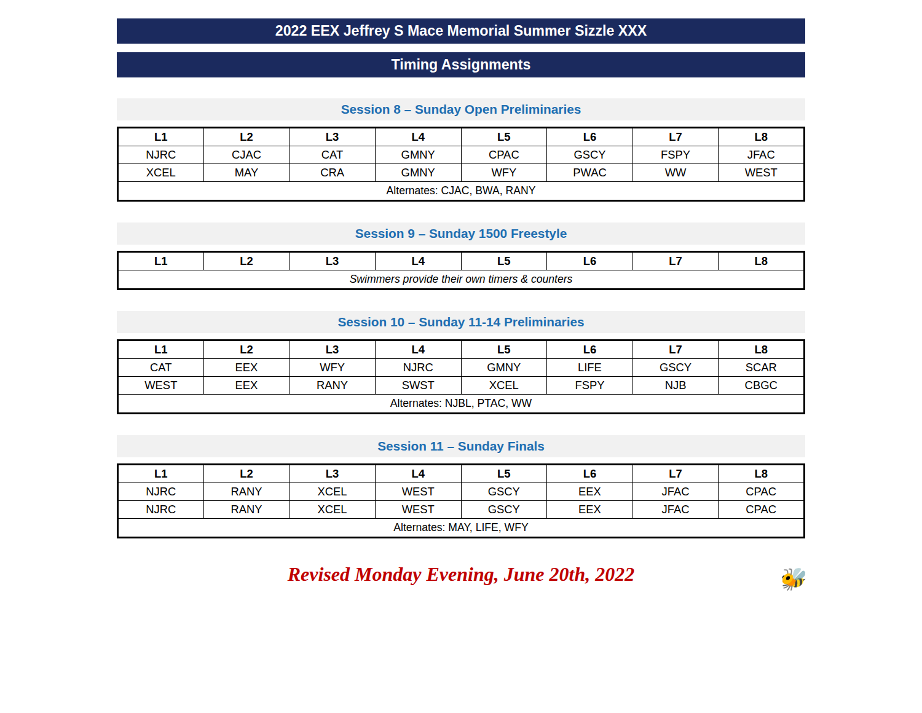2022 EEX Jeffrey S Mace Memorial Summer Sizzle XXX
Timing Assignments
Session 8 – Sunday Open Preliminaries
| L1 | L2 | L3 | L4 | L5 | L6 | L7 | L8 |
| --- | --- | --- | --- | --- | --- | --- | --- |
| NJRC | CJAC | CAT | GMNY | CPAC | GSCY | FSPY | JFAC |
| XCEL | MAY | CRA | GMNY | WFY | PWAC | WW | WEST |
| Alternates: CJAC, BWA, RANY |
Session 9 – Sunday 1500 Freestyle
| L1 | L2 | L3 | L4 | L5 | L6 | L7 | L8 |
| --- | --- | --- | --- | --- | --- | --- | --- |
| Swimmers provide their own timers & counters |
Session 10 – Sunday 11-14 Preliminaries
| L1 | L2 | L3 | L4 | L5 | L6 | L7 | L8 |
| --- | --- | --- | --- | --- | --- | --- | --- |
| CAT | EEX | WFY | NJRC | GMNY | LIFE | GSCY | SCAR |
| WEST | EEX | RANY | SWST | XCEL | FSPY | NJB | CBGC |
| Alternates: NJBL, PTAC, WW |
Session 11 – Sunday Finals
| L1 | L2 | L3 | L4 | L5 | L6 | L7 | L8 |
| --- | --- | --- | --- | --- | --- | --- | --- |
| NJRC | RANY | XCEL | WEST | GSCY | EEX | JFAC | CPAC |
| NJRC | RANY | XCEL | WEST | GSCY | EEX | JFAC | CPAC |
| Alternates: MAY, LIFE, WFY |
Revised Monday Evening, June 20th, 2022 🐝